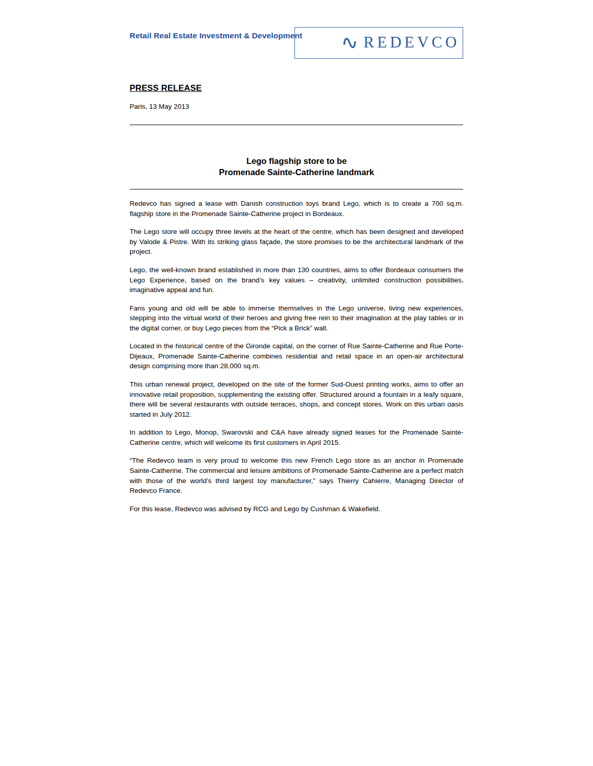Retail Real Estate Investment & Development
∿ REDEVCO
PRESS RELEASE
Paris, 13 May 2013
Lego flagship store to be
Promenade Sainte-Catherine landmark
Redevco has signed a lease with Danish construction toys brand Lego, which is to create a 700 sq.m. flagship store in the Promenade Sainte-Catherine project in Bordeaux.
The Lego store will occupy three levels at the heart of the centre, which has been designed and developed by Valode & Pistre. With its striking glass façade, the store promises to be the architectural landmark of the project.
Lego, the well-known brand established in more than 130 countries, aims to offer Bordeaux consumers the Lego Experience, based on the brand’s key values – creativity, unlimited construction possibilities, imaginative appeal and fun.
Fans young and old will be able to immerse themselves in the Lego universe, living new experiences, stepping into the virtual world of their heroes and giving free rein to their imagination at the play tables or in the digital corner, or buy Lego pieces from the “Pick a Brick” wall.
Located in the historical centre of the Gironde capital, on the corner of Rue Sainte-Catherine and Rue Porte-Dijeaux, Promenade Sainte-Catherine combines residential and retail space in an open-air architectural design comprising more than 28,000 sq.m.
This urban renewal project, developed on the site of the former Sud-Ouest printing works, aims to offer an innovative retail proposition, supplementing the existing offer. Structured around a fountain in a leafy square, there will be several restaurants with outside terraces, shops, and concept stores. Work on this urban oasis started in July 2012.
In addition to Lego, Monop, Swarovski and C&A have already signed leases for the Promenade Sainte-Catherine centre, which will welcome its first customers in April 2015.
“The Redevco team is very proud to welcome this new French Lego store as an anchor in Promenade Sainte-Catherine. The commercial and leisure ambitions of Promenade Sainte-Catherine are a perfect match with those of the world’s third largest toy manufacturer,” says Thierry Cahierre, Managing Director of Redevco France.
For this lease, Redevco was advised by RCG and Lego by Cushman & Wakefield.